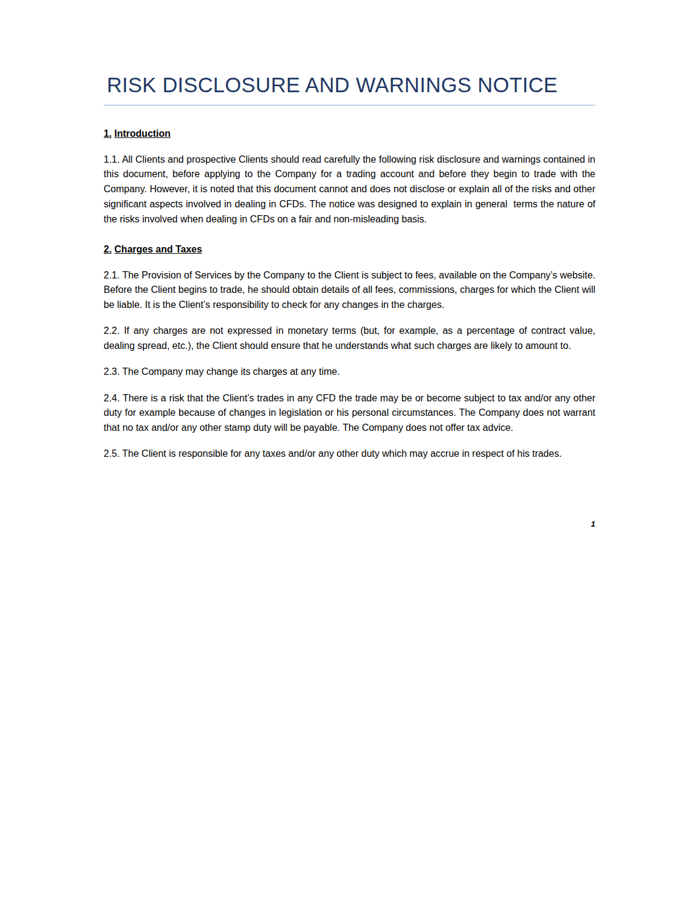RISK DISCLOSURE AND WARNINGS NOTICE
1. Introduction
1.1. All Clients and prospective Clients should read carefully the following risk disclosure and warnings contained in this document, before applying to the Company for a trading account and before they begin to trade with the Company. However, it is noted that this document cannot and does not disclose or explain all of the risks and other significant aspects involved in dealing in CFDs. The notice was designed to explain in general terms the nature of the risks involved when dealing in CFDs on a fair and non-misleading basis.
2. Charges and Taxes
2.1. The Provision of Services by the Company to the Client is subject to fees, available on the Company’s website. Before the Client begins to trade, he should obtain details of all fees, commissions, charges for which the Client will be liable. It is the Client’s responsibility to check for any changes in the charges.
2.2. If any charges are not expressed in monetary terms (but, for example, as a percentage of contract value, dealing spread, etc.), the Client should ensure that he understands what such charges are likely to amount to.
2.3. The Company may change its charges at any time.
2.4. There is a risk that the Client’s trades in any CFD the trade may be or become subject to tax and/or any other duty for example because of changes in legislation or his personal circumstances. The Company does not warrant that no tax and/or any other stamp duty will be payable. The Company does not offer tax advice.
2.5. The Client is responsible for any taxes and/or any other duty which may accrue in respect of his trades.
1